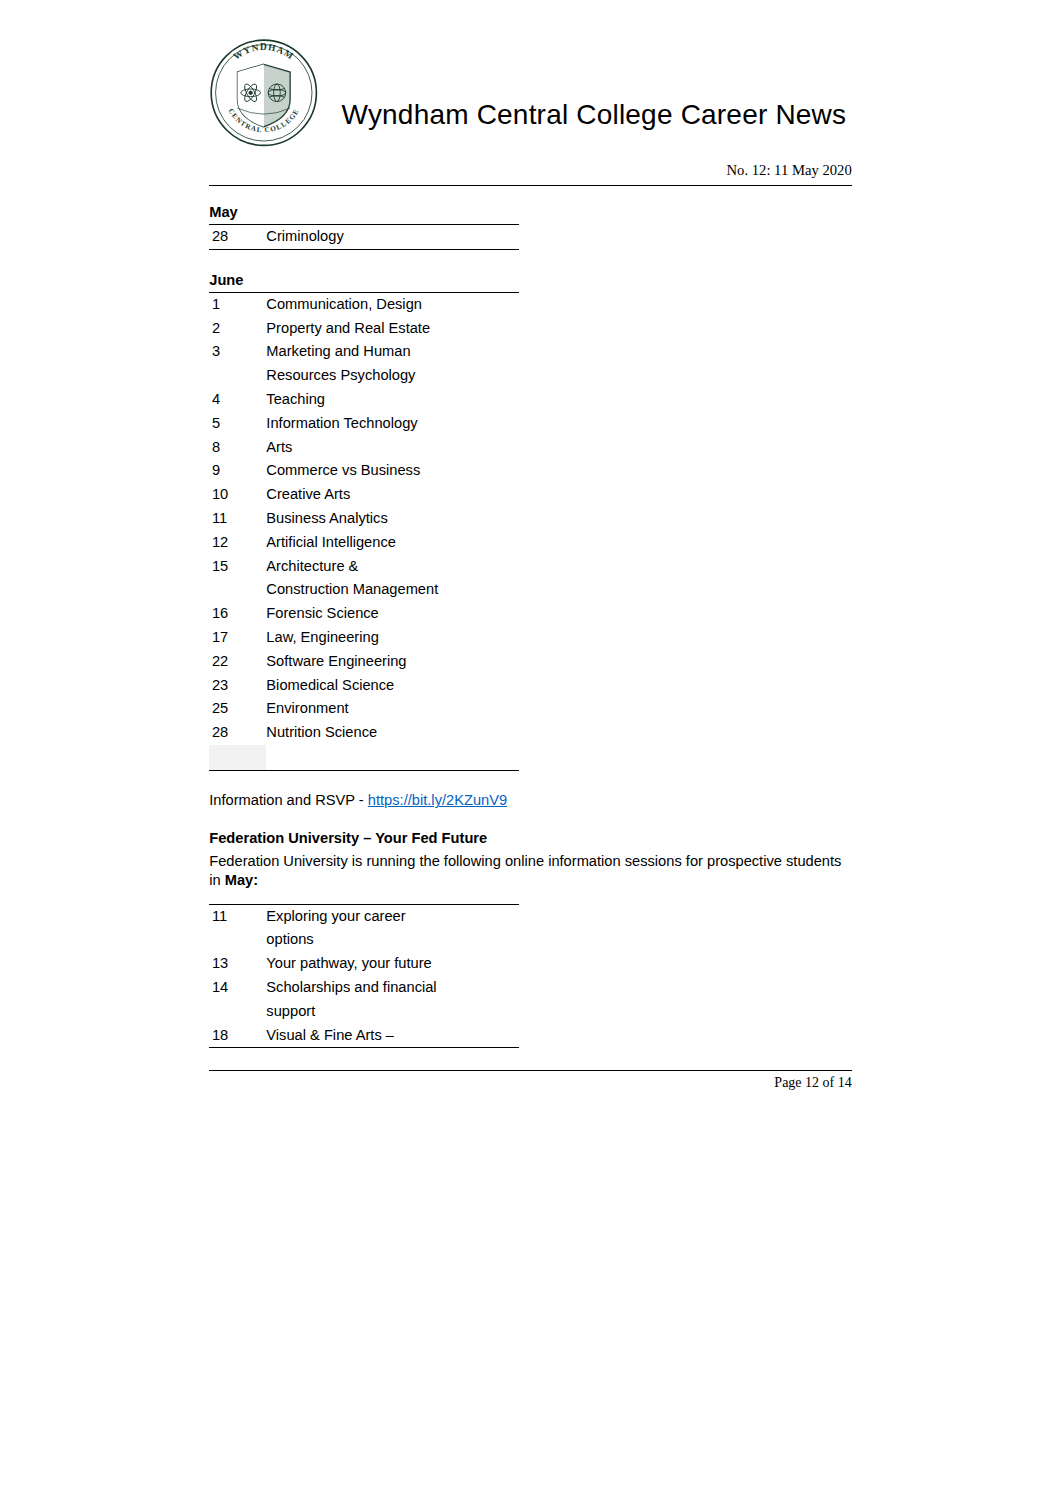WYNDHAM CENTRAL COLLEGE
Wyndham Central College Career News
No. 12: 11 May 2020
May
| 28 | Criminology |
June
| 1 | Communication, Design |
| 2 | Property and Real Estate |
| 3 | Marketing and Human |
| | Resources Psychology |
| 4 | Teaching |
| 5 | Information Technology |
| 8 | Arts |
| 9 | Commerce vs Business |
| 10 | Creative Arts |
| 11 | Business Analytics |
| 12 | Artificial Intelligence |
| 15 | Architecture & |
| | Construction Management |
| 16 | Forensic Science |
| 17 | Law, Engineering |
| 22 | Software Engineering |
| 23 | Biomedical Science |
| 25 | Environment |
| 28 | Nutrition Science |
Information and RSVP - https://bit.ly/2KZunV9
Federation University – Your Fed Future
Federation University is running the following online information sessions for prospective students in May:
| 11 | Exploring your career |
| | options |
| 13 | Your pathway, your future |
| 14 | Scholarships and financial |
| | support |
| 18 | Visual & Fine Arts – |
Page 12 of 14